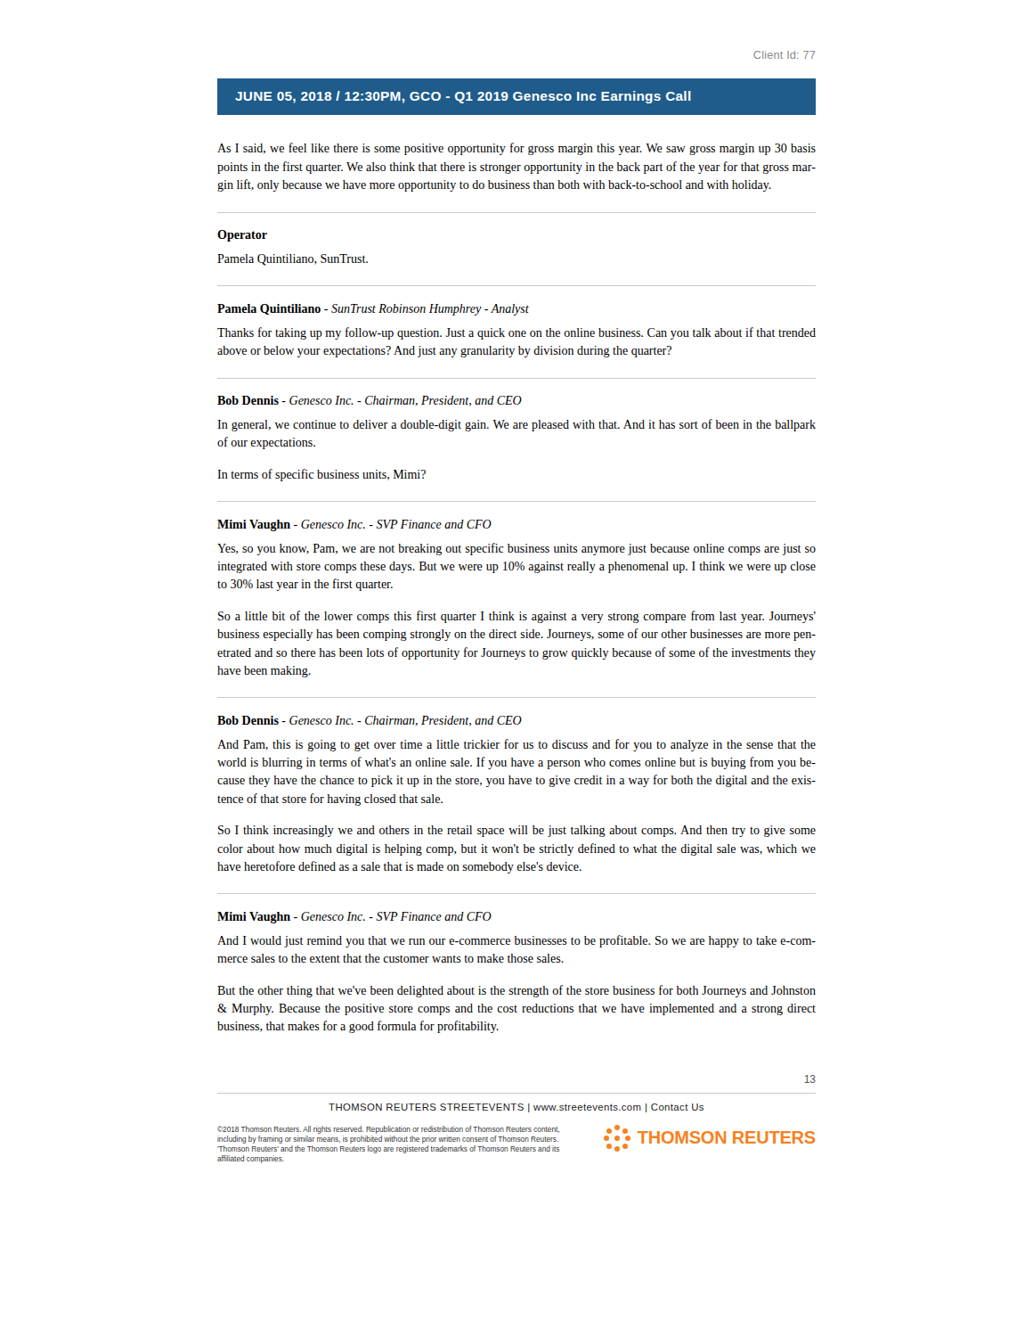Client Id: 77
JUNE 05, 2018 / 12:30PM, GCO - Q1 2019 Genesco Inc Earnings Call
As I said, we feel like there is some positive opportunity for gross margin this year. We saw gross margin up 30 basis points in the first quarter. We also think that there is stronger opportunity in the back part of the year for that gross margin lift, only because we have more opportunity to do business than both with back-to-school and with holiday.
Operator
Pamela Quintiliano, SunTrust.
Pamela Quintiliano - SunTrust Robinson Humphrey - Analyst
Thanks for taking up my follow-up question. Just a quick one on the online business. Can you talk about if that trended above or below your expectations? And just any granularity by division during the quarter?
Bob Dennis - Genesco Inc. - Chairman, President, and CEO
In general, we continue to deliver a double-digit gain. We are pleased with that. And it has sort of been in the ballpark of our expectations.
In terms of specific business units, Mimi?
Mimi Vaughn - Genesco Inc. - SVP Finance and CFO
Yes, so you know, Pam, we are not breaking out specific business units anymore just because online comps are just so integrated with store comps these days. But we were up 10% against really a phenomenal up. I think we were up close to 30% last year in the first quarter.
So a little bit of the lower comps this first quarter I think is against a very strong compare from last year. Journeys' business especially has been comping strongly on the direct side. Journeys, some of our other businesses are more penetrated and so there has been lots of opportunity for Journeys to grow quickly because of some of the investments they have been making.
Bob Dennis - Genesco Inc. - Chairman, President, and CEO
And Pam, this is going to get over time a little trickier for us to discuss and for you to analyze in the sense that the world is blurring in terms of what's an online sale. If you have a person who comes online but is buying from you because they have the chance to pick it up in the store, you have to give credit in a way for both the digital and the existence of that store for having closed that sale.
So I think increasingly we and others in the retail space will be just talking about comps. And then try to give some color about how much digital is helping comp, but it won't be strictly defined to what the digital sale was, which we have heretofore defined as a sale that is made on somebody else's device.
Mimi Vaughn - Genesco Inc. - SVP Finance and CFO
And I would just remind you that we run our e-commerce businesses to be profitable. So we are happy to take e-commerce sales to the extent that the customer wants to make those sales.
But the other thing that we've been delighted about is the strength of the store business for both Journeys and Johnston & Murphy. Because the positive store comps and the cost reductions that we have implemented and a strong direct business, that makes for a good formula for profitability.
13
THOMSON REUTERS STREETEVENTS | www.streetevents.com | Contact Us
©2018 Thomson Reuters. All rights reserved. Republication or redistribution of Thomson Reuters content, including by framing or similar means, is prohibited without the prior written consent of Thomson Reuters. 'Thomson Reuters' and the Thomson Reuters logo are registered trademarks of Thomson Reuters and its affiliated companies.
THOMSON REUTERS